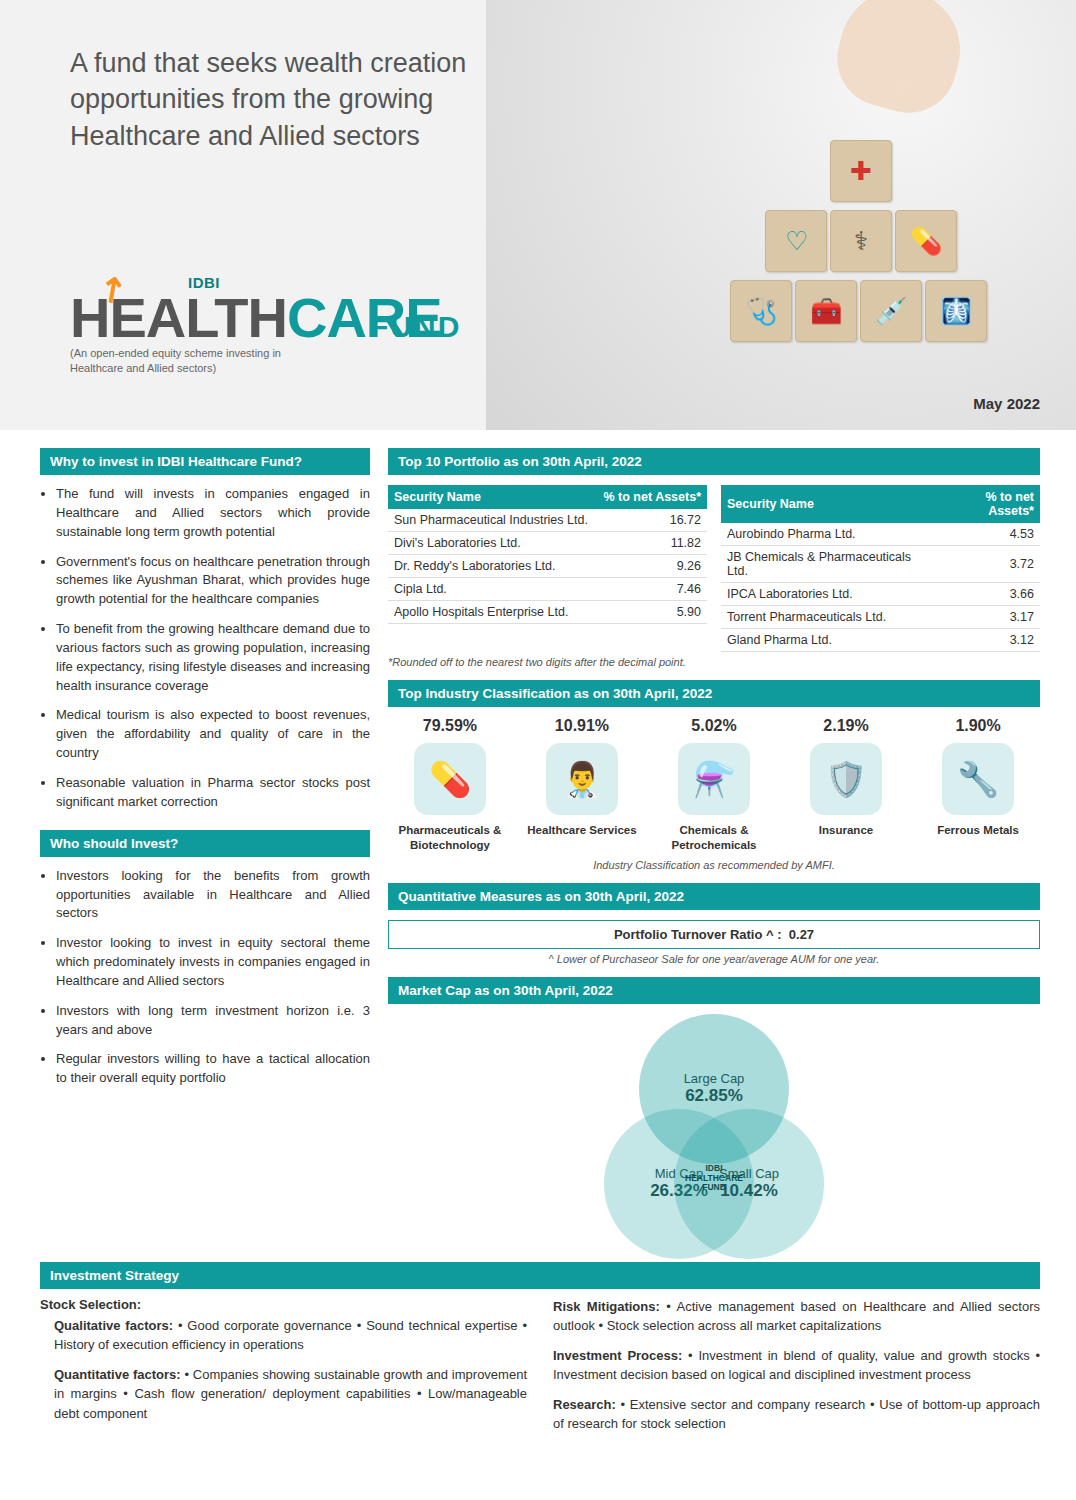✚
♡
⚕
💊
🩺
🧰
💉
🩻
A fund that seeks wealth creation opportunities from the growing Healthcare and Allied sectors
IDBI
H↗EALTH CARE
FUND
(An open-ended equity scheme investing in
Healthcare and Allied sectors)
May 2022
Why to invest in IDBI Healthcare Fund?
The fund will invests in companies engaged in Healthcare and Allied sectors which provide sustainable long term growth potential
Government's focus on healthcare penetration through schemes like Ayushman Bharat, which provides huge growth potential for the healthcare companies
To benefit from the growing healthcare demand due to various factors such as growing population, increasing life expectancy, rising lifestyle diseases and increasing health insurance coverage
Medical tourism is also expected to boost revenues, given the affordability and quality of care in the country
Reasonable valuation in Pharma sector stocks post significant market correction
Who should Invest?
Investors looking for the benefits from growth opportunities available in Healthcare and Allied sectors
Investor looking to invest in equity sectoral theme which predominately invests in companies engaged in Healthcare and Allied sectors
Investors with long term investment horizon i.e. 3 years and above
Regular investors willing to have a tactical allocation to their overall equity portfolio
Top 10 Portfolio as on 30th April, 2022
| Security Name | % to net Assets* |
| --- | --- |
| Sun Pharmaceutical Industries Ltd. | 16.72 |
| Divi's Laboratories Ltd. | 11.82 |
| Dr. Reddy's Laboratories Ltd. | 9.26 |
| Cipla Ltd. | 7.46 |
| Apollo Hospitals Enterprise Ltd. | 5.90 |
| Security Name | % to net Assets* |
| --- | --- |
| Aurobindo Pharma Ltd. | 4.53 |
| JB Chemicals & Pharmaceuticals Ltd. | 3.72 |
| IPCA Laboratories Ltd. | 3.66 |
| Torrent Pharmaceuticals Ltd. | 3.17 |
| Gland Pharma Ltd. | 3.12 |
*Rounded off to the nearest two digits after the decimal point.
Top Industry Classification as on 30th April, 2022
79.59%
💊
Pharmaceuticals &
Biotechnology
10.91%
👨‍⚕️
Healthcare Services
5.02%
⚗️
Chemicals &
Petrochemicals
2.19%
🛡️
Insurance
1.90%
🔧
Ferrous Metals
Industry Classification as recommended by AMFI.
Quantitative Measures as on 30th April, 2022
Portfolio Turnover Ratio ^ : 0.27
^ Lower of Purchaseor Sale for one year/average AUM for one year.
Market Cap as on 30th April, 2022
Large Cap
62.85%
Mid Cap
26.32%
Small Cap
10.42%
IDBI
HEALTHCARE
FUND
Investment Strategy
Stock Selection:
Qualitative factors: • Good corporate governance • Sound technical expertise • History of execution efficiency in operations
Quantitative factors: • Companies showing sustainable growth and improvement in margins • Cash flow generation/ deployment capabilities • Low/manageable debt component
Risk Mitigations: • Active management based on Healthcare and Allied sectors outlook • Stock selection across all market capitalizations
Investment Process: • Investment in blend of quality, value and growth stocks • Investment decision based on logical and disciplined investment process
Research: • Extensive sector and company research • Use of bottom-up approach of research for stock selection